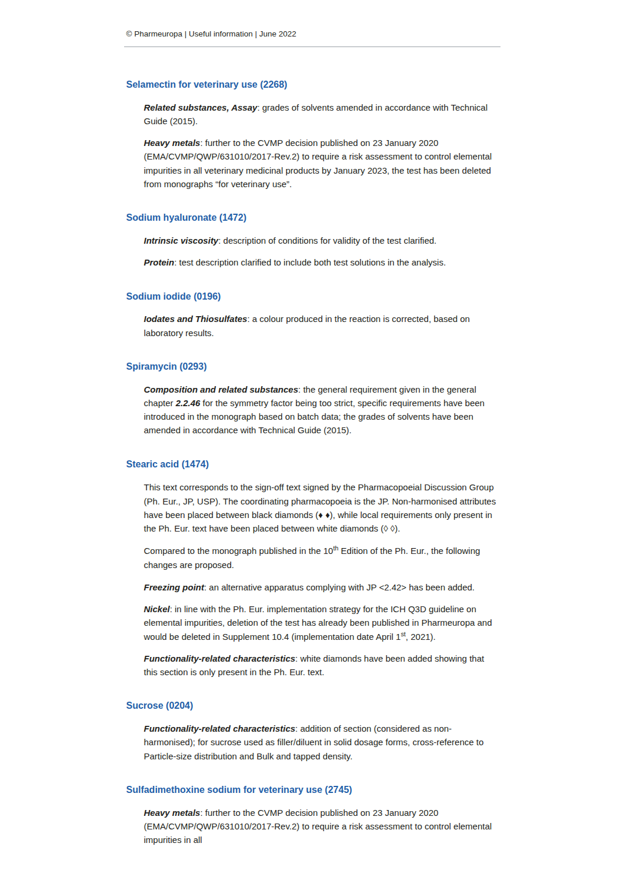© Pharmeuropa | Useful information | June 2022
Selamectin for veterinary use (2268)
Related substances, Assay: grades of solvents amended in accordance with Technical Guide (2015).
Heavy metals: further to the CVMP decision published on 23 January 2020 (EMA/CVMP/QWP/631010/2017-Rev.2) to require a risk assessment to control elemental impurities in all veterinary medicinal products by January 2023, the test has been deleted from monographs “for veterinary use”.
Sodium hyaluronate (1472)
Intrinsic viscosity: description of conditions for validity of the test clarified.
Protein: test description clarified to include both test solutions in the analysis.
Sodium iodide (0196)
Iodates and Thiosulfates: a colour produced in the reaction is corrected, based on laboratory results.
Spiramycin (0293)
Composition and related substances: the general requirement given in the general chapter 2.2.46 for the symmetry factor being too strict, specific requirements have been introduced in the monograph based on batch data; the grades of solvents have been amended in accordance with Technical Guide (2015).
Stearic acid (1474)
This text corresponds to the sign-off text signed by the Pharmacopoeial Discussion Group (Ph. Eur., JP, USP). The coordinating pharmacopoeia is the JP. Non-harmonised attributes have been placed between black diamonds (♦ ♦), while local requirements only present in the Ph. Eur. text have been placed between white diamonds (◊ ◊).
Compared to the monograph published in the 10th Edition of the Ph. Eur., the following changes are proposed.
Freezing point: an alternative apparatus complying with JP <2.42> has been added.
Nickel: in line with the Ph. Eur. implementation strategy for the ICH Q3D guideline on elemental impurities, deletion of the test has already been published in Pharmeuropa and would be deleted in Supplement 10.4 (implementation date April 1st, 2021).
Functionality-related characteristics: white diamonds have been added showing that this section is only present in the Ph. Eur. text.
Sucrose (0204)
Functionality-related characteristics: addition of section (considered as non-harmonised); for sucrose used as filler/diluent in solid dosage forms, cross-reference to Particle-size distribution and Bulk and tapped density.
Sulfadimethoxine sodium for veterinary use (2745)
Heavy metals: further to the CVMP decision published on 23 January 2020 (EMA/CVMP/QWP/631010/2017-Rev.2) to require a risk assessment to control elemental impurities in all